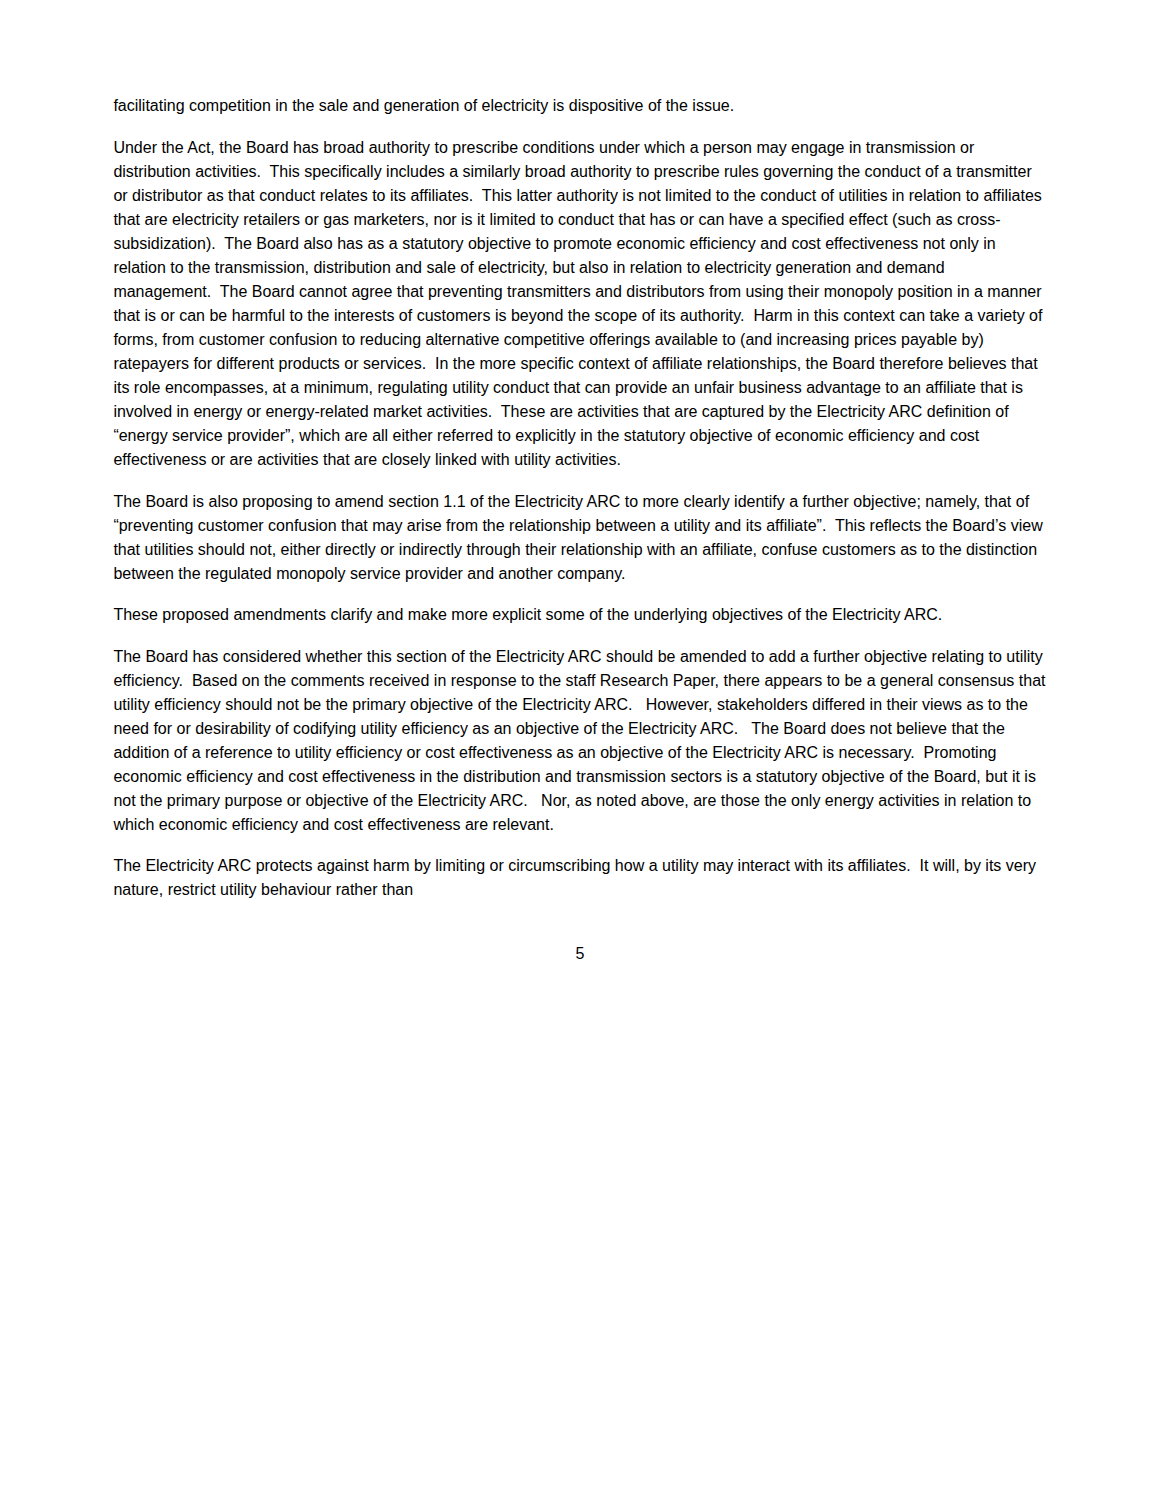facilitating competition in the sale and generation of electricity is dispositive of the issue.
Under the Act, the Board has broad authority to prescribe conditions under which a person may engage in transmission or distribution activities. This specifically includes a similarly broad authority to prescribe rules governing the conduct of a transmitter or distributor as that conduct relates to its affiliates. This latter authority is not limited to the conduct of utilities in relation to affiliates that are electricity retailers or gas marketers, nor is it limited to conduct that has or can have a specified effect (such as cross-subsidization). The Board also has as a statutory objective to promote economic efficiency and cost effectiveness not only in relation to the transmission, distribution and sale of electricity, but also in relation to electricity generation and demand management. The Board cannot agree that preventing transmitters and distributors from using their monopoly position in a manner that is or can be harmful to the interests of customers is beyond the scope of its authority. Harm in this context can take a variety of forms, from customer confusion to reducing alternative competitive offerings available to (and increasing prices payable by) ratepayers for different products or services. In the more specific context of affiliate relationships, the Board therefore believes that its role encompasses, at a minimum, regulating utility conduct that can provide an unfair business advantage to an affiliate that is involved in energy or energy-related market activities. These are activities that are captured by the Electricity ARC definition of “energy service provider”, which are all either referred to explicitly in the statutory objective of economic efficiency and cost effectiveness or are activities that are closely linked with utility activities.
The Board is also proposing to amend section 1.1 of the Electricity ARC to more clearly identify a further objective; namely, that of “preventing customer confusion that may arise from the relationship between a utility and its affiliate”. This reflects the Board’s view that utilities should not, either directly or indirectly through their relationship with an affiliate, confuse customers as to the distinction between the regulated monopoly service provider and another company.
These proposed amendments clarify and make more explicit some of the underlying objectives of the Electricity ARC.
The Board has considered whether this section of the Electricity ARC should be amended to add a further objective relating to utility efficiency. Based on the comments received in response to the staff Research Paper, there appears to be a general consensus that utility efficiency should not be the primary objective of the Electricity ARC. However, stakeholders differed in their views as to the need for or desirability of codifying utility efficiency as an objective of the Electricity ARC. The Board does not believe that the addition of a reference to utility efficiency or cost effectiveness as an objective of the Electricity ARC is necessary. Promoting economic efficiency and cost effectiveness in the distribution and transmission sectors is a statutory objective of the Board, but it is not the primary purpose or objective of the Electricity ARC. Nor, as noted above, are those the only energy activities in relation to which economic efficiency and cost effectiveness are relevant.
The Electricity ARC protects against harm by limiting or circumscribing how a utility may interact with its affiliates. It will, by its very nature, restrict utility behaviour rather than
5